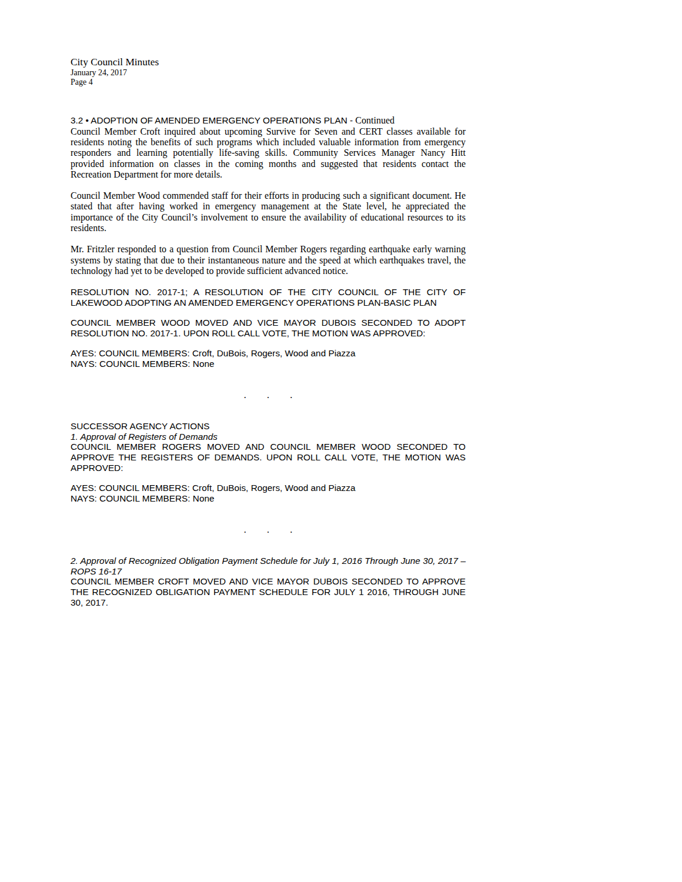City Council Minutes
January 24, 2017
Page 4
3.2 • ADOPTION OF AMENDED EMERGENCY OPERATIONS PLAN - Continued
Council Member Croft inquired about upcoming Survive for Seven and CERT classes available for residents noting the benefits of such programs which included valuable information from emergency responders and learning potentially life-saving skills. Community Services Manager Nancy Hitt provided information on classes in the coming months and suggested that residents contact the Recreation Department for more details.
Council Member Wood commended staff for their efforts in producing such a significant document. He stated that after having worked in emergency management at the State level, he appreciated the importance of the City Council’s involvement to ensure the availability of educational resources to its residents.
Mr. Fritzler responded to a question from Council Member Rogers regarding earthquake early warning systems by stating that due to their instantaneous nature and the speed at which earthquakes travel, the technology had yet to be developed to provide sufficient advanced notice.
RESOLUTION NO. 2017-1; A RESOLUTION OF THE CITY COUNCIL OF THE CITY OF LAKEWOOD ADOPTING AN AMENDED EMERGENCY OPERATIONS PLAN-BASIC PLAN
COUNCIL MEMBER WOOD MOVED AND VICE MAYOR DUBOIS SECONDED TO ADOPT RESOLUTION NO. 2017-1. UPON ROLL CALL VOTE, THE MOTION WAS APPROVED:
AYES: COUNCIL MEMBERS: Croft, DuBois, Rogers, Wood and Piazza
NAYS: COUNCIL MEMBERS: None
...
SUCCESSOR AGENCY ACTIONS
1. Approval of Registers of Demands
COUNCIL MEMBER ROGERS MOVED AND COUNCIL MEMBER WOOD SECONDED TO APPROVE THE REGISTERS OF DEMANDS. UPON ROLL CALL VOTE, THE MOTION WAS APPROVED:
AYES: COUNCIL MEMBERS: Croft, DuBois, Rogers, Wood and Piazza
NAYS: COUNCIL MEMBERS: None
...
2. Approval of Recognized Obligation Payment Schedule for July 1, 2016 Through June 30, 2017 – ROPS 16-17
COUNCIL MEMBER CROFT MOVED AND VICE MAYOR DUBOIS SECONDED TO APPROVE THE RECOGNIZED OBLIGATION PAYMENT SCHEDULE FOR JULY 1 2016, THROUGH JUNE 30, 2017.